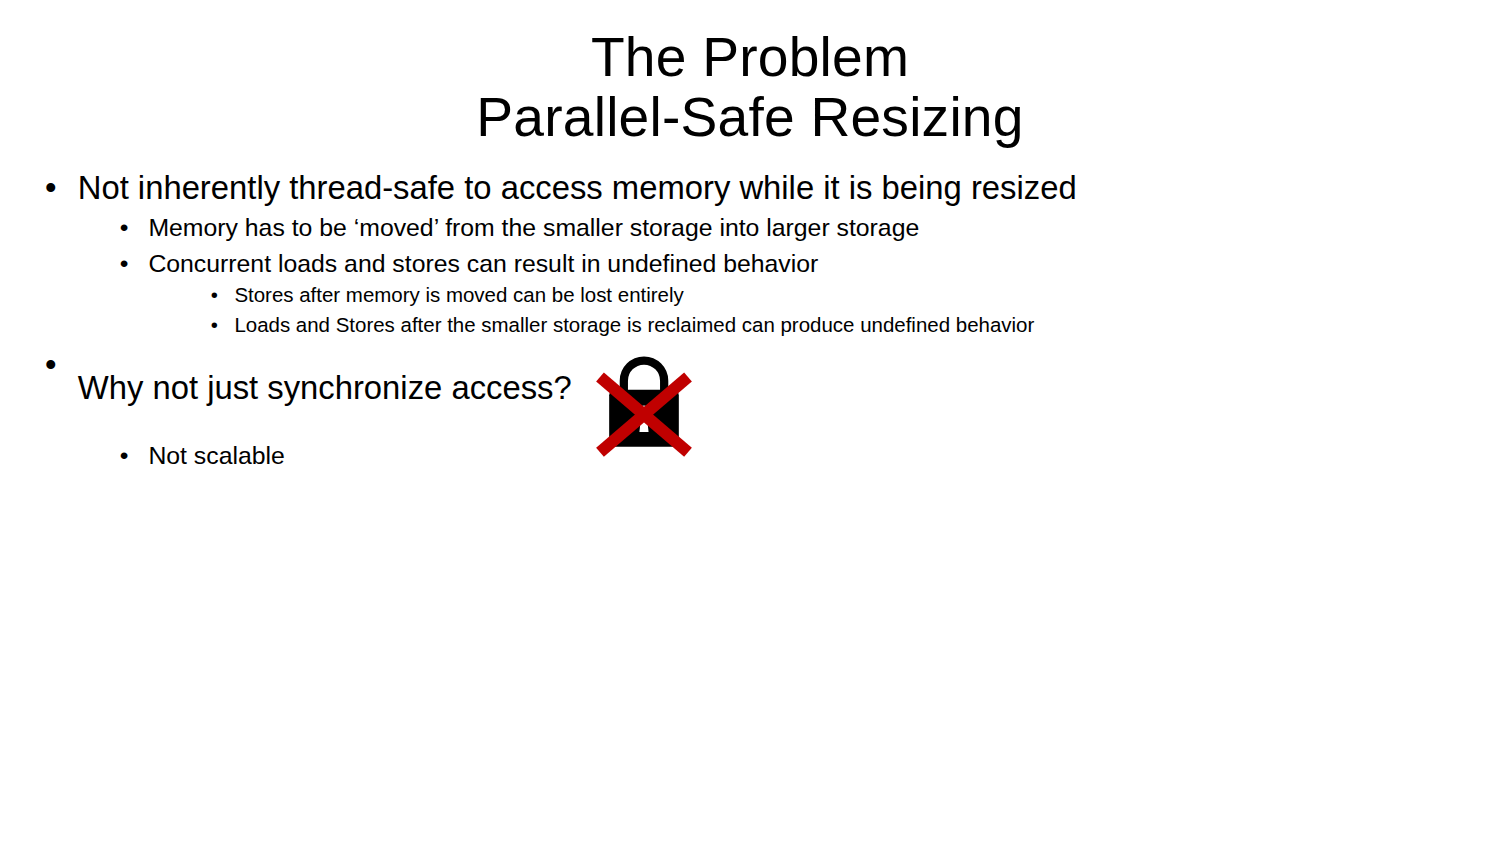The ProblemParallel-Safe Resizing
Not inherently thread-safe to access memory while it is being resized
Memory has to be ‘moved’ from the smaller storage into larger storage
Concurrent loads and stores can result in undefined behavior
Stores after memory is moved can be lost entirely
Loads and Stores after the smaller storage is reclaimed can produce undefined behavior
Why not just synchronize access?
Not scalable